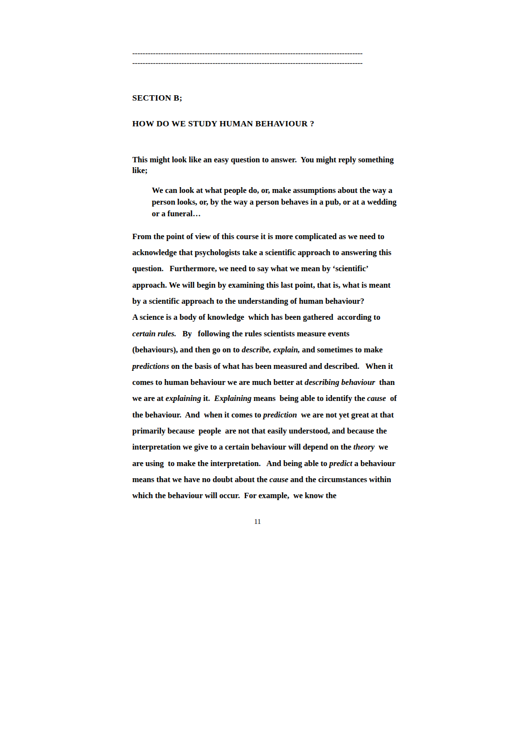-----------------------------------------------------------------------------------------
-----------------------------------------------------------------------------------------
SECTION B;
HOW DO WE STUDY HUMAN BEHAVIOUR ?
This might look like an easy question to answer. You might reply something like;
We can look at what people do, or, make assumptions about the way a person looks, or, by the way a person behaves in a pub, or at a wedding or a funeral…
From the point of view of this course it is more complicated as we need to acknowledge that psychologists take a scientific approach to answering this question. Furthermore, we need to say what we mean by ‘scientific’ approach. We will begin by examining this last point, that is, what is meant by a scientific approach to the understanding of human behaviour?
A science is a body of knowledge which has been gathered according to certain rules. By following the rules scientists measure events (behaviours), and then go on to describe, explain, and sometimes to make predictions on the basis of what has been measured and described. When it comes to human behaviour we are much better at describing behaviour than we are at explaining it. Explaining means being able to identify the cause of the behaviour. And when it comes to prediction we are not yet great at that primarily because people are not that easily understood, and because the interpretation we give to a certain behaviour will depend on the theory we are using to make the interpretation. And being able to predict a behaviour means that we have no doubt about the cause and the circumstances within which the behaviour will occur. For example, we know the
11